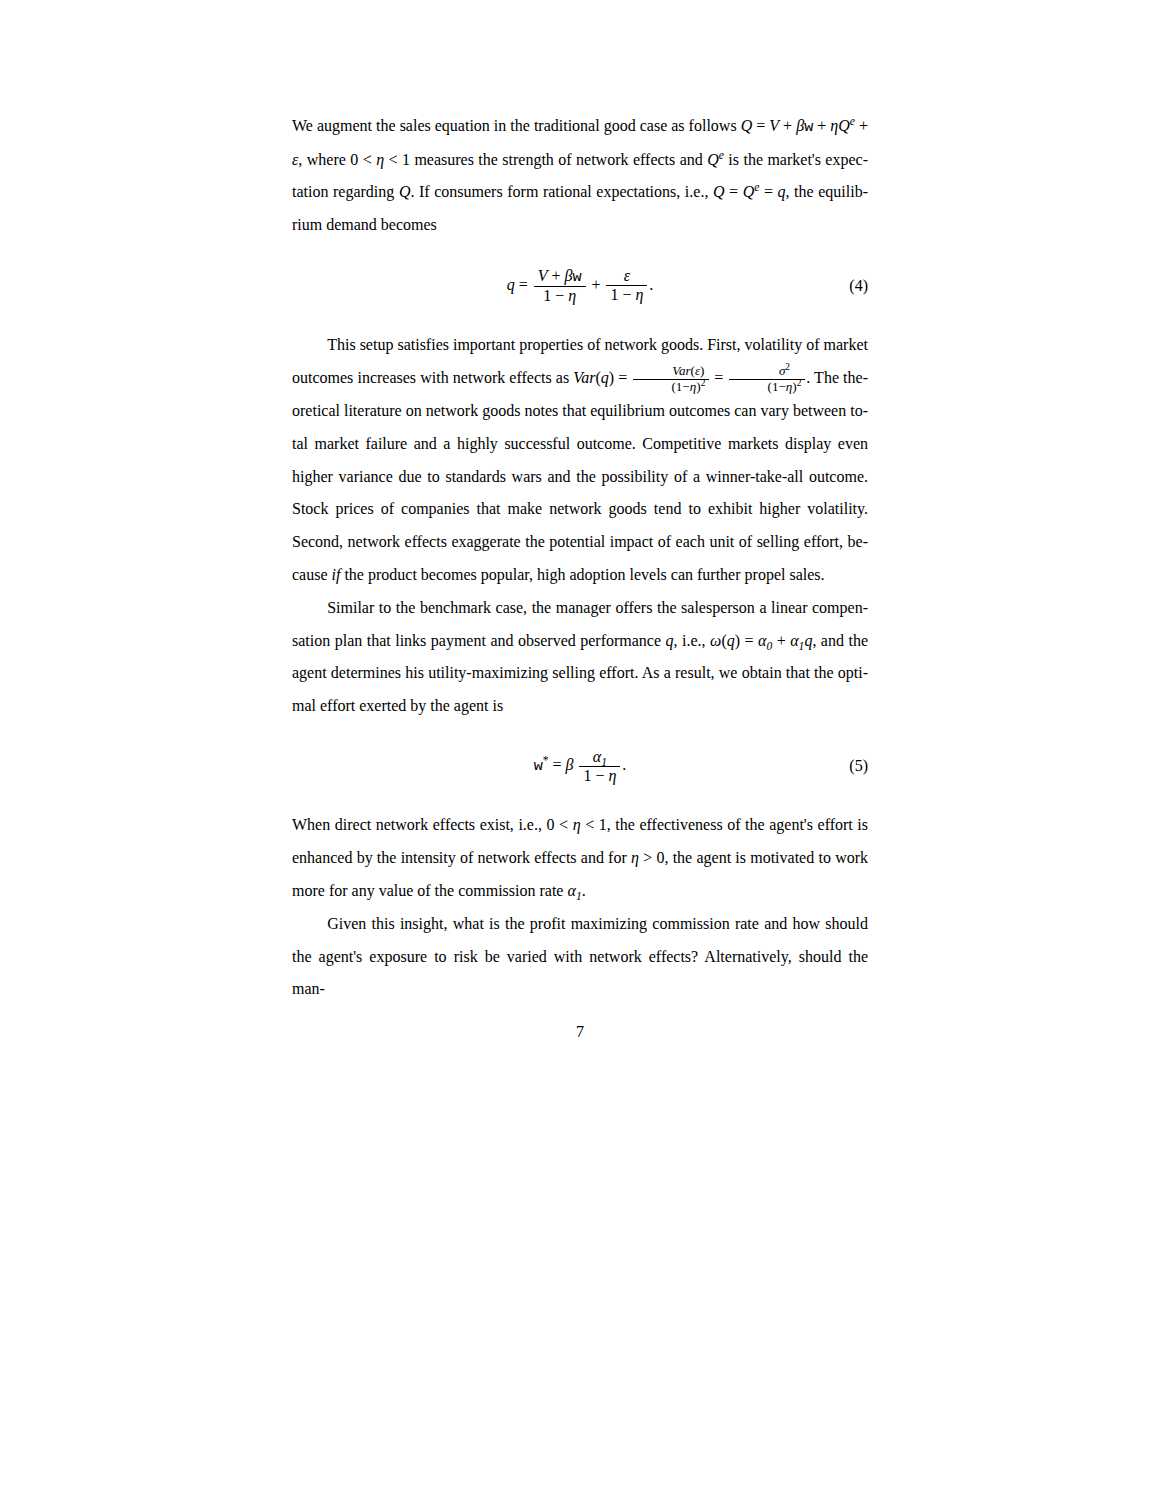We augment the sales equation in the traditional good case as follows Q = V + βw + ηQe + ε, where 0 < η < 1 measures the strength of network effects and Qe is the market's expectation regarding Q. If consumers form rational expectations, i.e., Q = Qe = q, the equilibrium demand becomes
q = V + βw 1 − η + ε 1 − η . (4)
This setup satisfies important properties of network goods. First, volatility of market outcomes increases with network effects as Var(q) = Var(ε)(1−η)2 = σ2(1−η)2. The theoretical literature on network goods notes that equilibrium outcomes can vary between total market failure and a highly successful outcome. Competitive markets display even higher variance due to standards wars and the possibility of a winner-take-all outcome. Stock prices of companies that make network goods tend to exhibit higher volatility. Second, network effects exaggerate the potential impact of each unit of selling effort, because if the product becomes popular, high adoption levels can further propel sales.
Similar to the benchmark case, the manager offers the salesperson a linear compensation plan that links payment and observed performance q, i.e., ω(q) = α0 + α1q, and the agent determines his utility-maximizing selling effort. As a result, we obtain that the optimal effort exerted by the agent is
w* = β α1 1 − η . (5)
When direct network effects exist, i.e., 0 < η < 1, the effectiveness of the agent's effort is enhanced by the intensity of network effects and for η > 0, the agent is motivated to work more for any value of the commission rate α1.
Given this insight, what is the profit maximizing commission rate and how should the agent's exposure to risk be varied with network effects? Alternatively, should the man-
7